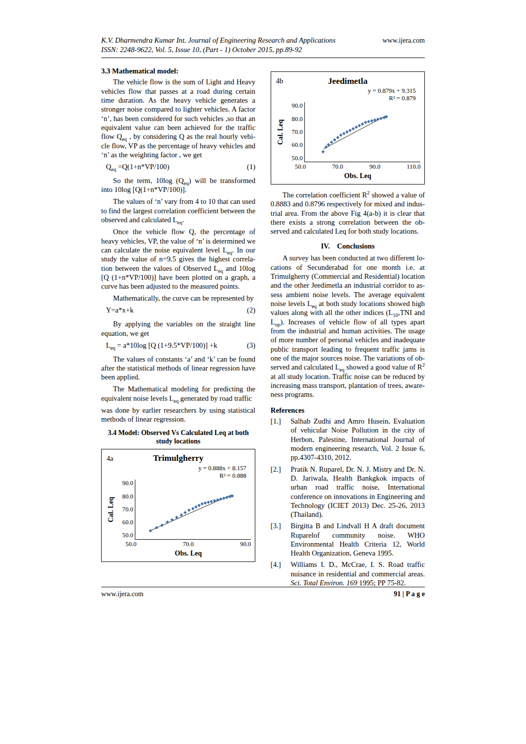K.V. Dharmendra Kumar Int. Journal of Engineering Research and Applications www.ijera.com
ISSN: 2248-9622, Vol. 5, Issue 10, (Part - 1) October 2015, pp.89-92
3.3 Mathematical model:
The vehicle flow is the sum of Light and Heavy vehicles flow that passes at a road during certain time duration. As the heavy vehicle generates a stronger noise compared to lighter vehicles. A factor ‘n’, has been considered for such vehicles ,so that an equivalent value can been achieved for the traffic flow Qeq , by considering Q as the real hourly vehicle flow, VP as the percentage of heavy vehicles and ‘n’ as the weighting factor , we get
Qeq =Q(1+n*VP/100) (1)
So the term, 10log (Qeq) will be transformed into 10log [Q(1+n*VP/100)].
The values of ‘n’ vary from 4 to 10 that can used to find the largest correlation coefficient between the observed and calculated Leq.
Once the vehicle flow Q, the percentage of heavy vehicles, VP, the value of ‘n’ is determined we can calculate the noise equivalent level Leq. In our study the value of n=9.5 gives the highest correlation between the values of Observed Leq and 10log [Q (1+n*VP/100)] have been plotted on a graph, a curve has been adjusted to the measured points.
Mathematically, the curve can be represented by
Y=a*x+k (2)
By applying the variables on the straight line equation, we get
Leq = a*10log [Q (1+9.5*VP/100)] +k (3)
The values of constants ‘a’ and ‘k’ can be found after the statistical methods of linear regression have been applied.
The Mathematical modeling for predicting the equivalent noise levels Leq generated by road traffic
was done by earlier researchers by using statistical methods of linear regression.
3.4 Model: Observed Vs Calculated Leq at both
study locations
4a Trimulgherry
y = 0.888x + 8.157
R² = 0.888
Cal. Leq
90.0 80.0 70.0 60.0 50.0
50.0 70.0 90.0
Obs. Leq
4b Jeedimetla
y = 0.879x + 9.315
R² = 0.879
Cal. Leq
90.0 80.0 70.0 60.0 50.0
50.0 70.0 90.0 110.0
Obs. Leq
The correlation coefficient R2 showed a value of 0.8883 and 0.8796 respectively for mixed and industrial area. From the above Fig 4(a-b) it is clear that there exists a strong correlation between the observed and calculated Leq for both study locations.
IV. Conclusions
A survey has been conducted at two different locations of Secunderabad for one month i.e. at Trimulgherry (Commercial and Residential) location and the other Jeedimetla an industrial corridor to assess ambient noise levels. The average equivalent noise levels Leq at both study locations showed high values along with all the other indices (L10,TNI and Lnp). Increases of vehicle flow of all types apart from the industrial and human activities. The usage of more number of personal vehicles and inadequate public transport leading to frequent traffic jams is one of the major sources noise. The variations of observed and calculated Leq showed a good value of R2 at all study location. Traffic noise can be reduced by increasing mass transport, plantation of trees, awareness programs.
References
[1.] Salhab Zudhi and Amro Husein, Evaluation of vehicular Noise Pollution in the city of Herbon, Palestine, International Journal of modern engineering research, Vol. 2 Issue 6, pp.4307-4310, 2012.
[2.] Pratik N. Ruparel, Dr. N. J. Mistry and Dr. N. D. Jariwala, Health Bankgkok impacts of urban road traffic noise, International conference on innovations in Engineering and Technology (ICIET 2013) Dec. 25-26, 2013 (Thailand).
[3.] Birgitta B and Lindvall H A draft document Ruparelof community noise. WHO Environmental Health Criteria 12, World Health Organization, Geneva 1995.
[4.] Williams I. D., McCrae, I. S. Road traffic nuisance in residential and commercial areas. Sci. Total Environ. 169 1995; PP 75-82.
www.ijera.com 91 | P a g e